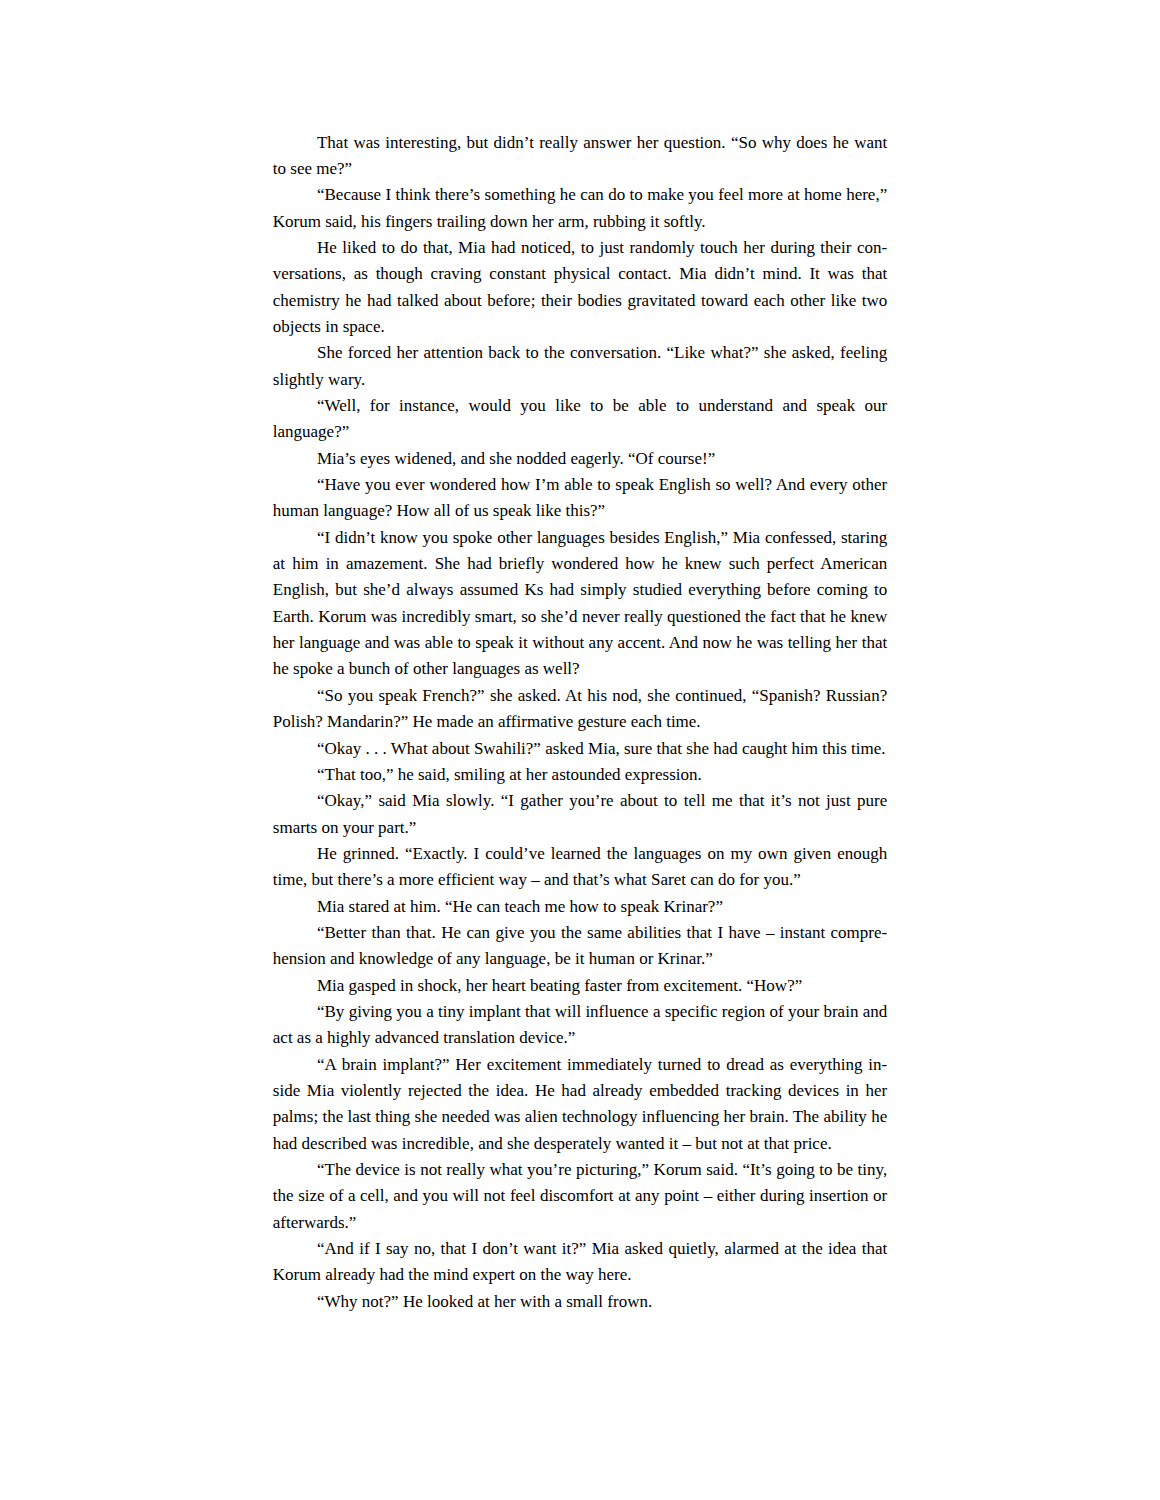That was interesting, but didn’t really answer her question. “So why does he want to see me?”
“Because I think there’s something he can do to make you feel more at home here,” Korum said, his fingers trailing down her arm, rubbing it softly.
He liked to do that, Mia had noticed, to just randomly touch her during their conversations, as though craving constant physical contact. Mia didn’t mind. It was that chemistry he had talked about before; their bodies gravitated toward each other like two objects in space.
She forced her attention back to the conversation. “Like what?” she asked, feeling slightly wary.
“Well, for instance, would you like to be able to understand and speak our language?”
Mia’s eyes widened, and she nodded eagerly. “Of course!”
“Have you ever wondered how I’m able to speak English so well? And every other human language? How all of us speak like this?”
“I didn’t know you spoke other languages besides English,” Mia confessed, staring at him in amazement. She had briefly wondered how he knew such perfect American English, but she’d always assumed Ks had simply studied everything before coming to Earth. Korum was incredibly smart, so she’d never really questioned the fact that he knew her language and was able to speak it without any accent. And now he was telling her that he spoke a bunch of other languages as well?
“So you speak French?” she asked. At his nod, she continued, “Spanish? Russian? Polish? Mandarin?” He made an affirmative gesture each time.
“Okay . . . What about Swahili?” asked Mia, sure that she had caught him this time.
“That too,” he said, smiling at her astounded expression.
“Okay,” said Mia slowly. “I gather you’re about to tell me that it’s not just pure smarts on your part.”
He grinned. “Exactly. I could’ve learned the languages on my own given enough time, but there’s a more efficient way – and that’s what Saret can do for you.”
Mia stared at him. “He can teach me how to speak Krinar?”
“Better than that. He can give you the same abilities that I have – instant comprehension and knowledge of any language, be it human or Krinar.”
Mia gasped in shock, her heart beating faster from excitement. “How?”
“By giving you a tiny implant that will influence a specific region of your brain and act as a highly advanced translation device.”
“A brain implant?” Her excitement immediately turned to dread as everything inside Mia violently rejected the idea. He had already embedded tracking devices in her palms; the last thing she needed was alien technology influencing her brain. The ability he had described was incredible, and she desperately wanted it – but not at that price.
“The device is not really what you’re picturing,” Korum said. “It’s going to be tiny, the size of a cell, and you will not feel discomfort at any point – either during insertion or afterwards.”
“And if I say no, that I don’t want it?” Mia asked quietly, alarmed at the idea that Korum already had the mind expert on the way here.
“Why not?” He looked at her with a small frown.